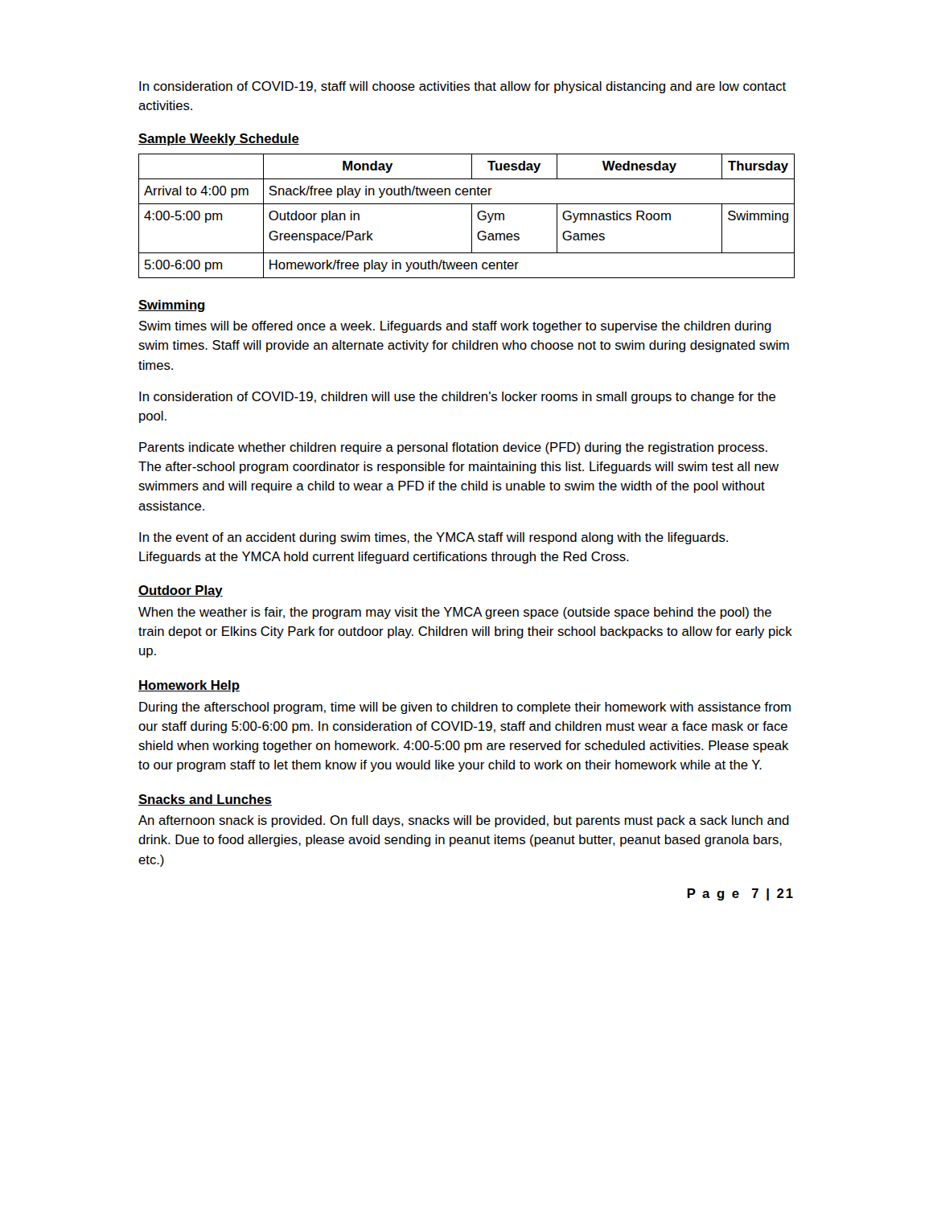In consideration of COVID-19, staff will choose activities that allow for physical distancing and are low contact activities.
Sample Weekly Schedule
| | Monday | Tuesday | Wednesday | Thursday |
| --- | --- | --- | --- | --- |
| Arrival to 4:00 pm | Snack/free play in youth/tween center |
| 4:00-5:00 pm | Outdoor plan in Greenspace/Park | Gym Games | Gymnastics Room Games | Swimming |
| 5:00-6:00 pm | Homework/free play in youth/tween center |
Swimming
Swim times will be offered once a week. Lifeguards and staff work together to supervise the children during swim times. Staff will provide an alternate activity for children who choose not to swim during designated swim times.
In consideration of COVID-19, children will use the children's locker rooms in small groups to change for the pool.
Parents indicate whether children require a personal flotation device (PFD) during the registration process. The after-school program coordinator is responsible for maintaining this list. Lifeguards will swim test all new swimmers and will require a child to wear a PFD if the child is unable to swim the width of the pool without assistance.
In the event of an accident during swim times, the YMCA staff will respond along with the lifeguards. Lifeguards at the YMCA hold current lifeguard certifications through the Red Cross.
Outdoor Play
When the weather is fair, the program may visit the YMCA green space (outside space behind the pool) the train depot or Elkins City Park for outdoor play. Children will bring their school backpacks to allow for early pick up.
Homework Help
During the afterschool program, time will be given to children to complete their homework with assistance from our staff during 5:00-6:00 pm. In consideration of COVID-19, staff and children must wear a face mask or face shield when working together on homework. 4:00-5:00 pm are reserved for scheduled activities. Please speak to our program staff to let them know if you would like your child to work on their homework while at the Y.
Snacks and Lunches
An afternoon snack is provided. On full days, snacks will be provided, but parents must pack a sack lunch and drink. Due to food allergies, please avoid sending in peanut items (peanut butter, peanut based granola bars, etc.)
P a g e 7 | 21